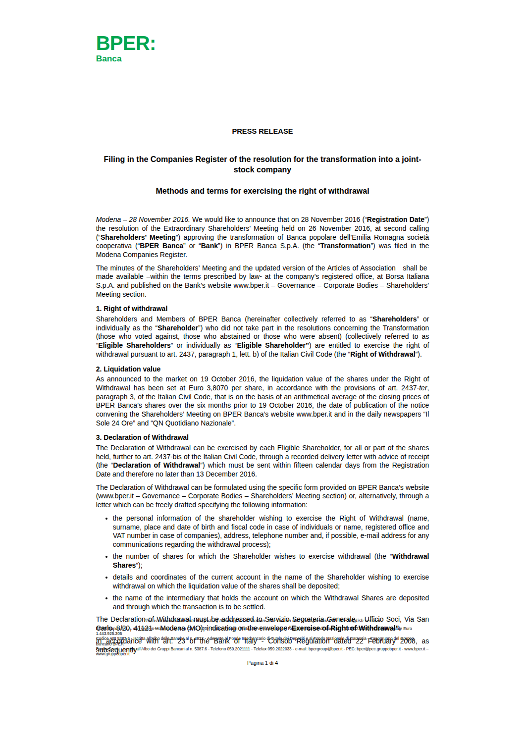BPER:
Banca
PRESS RELEASE
Filing in the Companies Register of the resolution for the transformation into a joint-stock company
Methods and terms for exercising the right of withdrawal
Modena – 28 November 2016. We would like to announce that on 28 November 2016 (“Registration Date”) the resolution of the Extraordinary Shareholders’ Meeting held on 26 November 2016, at second calling (“Shareholders’ Meeting”) approving the transformation of Banca popolare dell’Emilia Romagna società cooperativa (“BPER Banca” or “Bank”) in BPER Banca S.p.A. (the “Transformation”) was filed in the Modena Companies Register.
The minutes of the Shareholders’ Meeting and the updated version of the Articles of Association shall be made available –within the terms prescribed by law- at the company’s registered office, at Borsa Italiana S.p.A. and published on the Bank’s website www.bper.it – Governance – Corporate Bodies – Shareholders’ Meeting section.
1. Right of withdrawal
Shareholders and Members of BPER Banca (hereinafter collectively referred to as “Shareholders” or individually as the “Shareholder”) who did not take part in the resolutions concerning the Transformation (those who voted against, those who abstained or those who were absent) (collectively referred to as “Eligible Shareholders” or individually as “Eligible Shareholder”) are entitled to exercise the right of withdrawal pursuant to art. 2437, paragraph 1, lett. b) of the Italian Civil Code (the “Right of Withdrawal”).
2. Liquidation value
As announced to the market on 19 October 2016, the liquidation value of the shares under the Right of Withdrawal has been set at Euro 3,8070 per share, in accordance with the provisions of art. 2437-ter, paragraph 3, of the Italian Civil Code, that is on the basis of an arithmetical average of the closing prices of BPER Banca’s shares over the six months prior to 19 October 2016, the date of publication of the notice convening the Shareholders’ Meeting on BPER Banca’s website www.bper.it and in the daily newspapers “Il Sole 24 Ore” and “QN Quotidiano Nazionale”.
3. Declaration of Withdrawal
The Declaration of Withdrawal can be exercised by each Eligible Shareholder, for all or part of the shares held, further to art. 2437-bis of the Italian Civil Code, through a recorded delivery letter with advice of receipt (the “Declaration of Withdrawal”) which must be sent within fifteen calendar days from the Registration Date and therefore no later than 13 December 2016.
The Declaration of Withdrawal can be formulated using the specific form provided on BPER Banca’s website (www.bper.it – Governance – Corporate Bodies – Shareholders’ Meeting section) or, alternatively, through a letter which can be freely drafted specifying the following information:
the personal information of the shareholder wishing to exercise the Right of Withdrawal (name, surname, place and date of birth and fiscal code in case of individuals or name, registered office and VAT number in case of companies), address, telephone number and, if possible, e-mail address for any communications regarding the withdrawal process);
the number of shares for which the Shareholder wishes to exercise withdrawal (the “Withdrawal Shares”);
details and coordinates of the current account in the name of the Shareholder wishing to exercise withdrawal on which the liquidation value of the shares shall be deposited;
the name of the intermediary that holds the account on which the Withdrawal Shares are deposited and through which the transaction is to be settled.
The Declaration of Withdrawal must be addressed to Servizio Segreteria Generale – Ufficio Soci, Via San Carlo, 8/20, 41121 – Modena (MO), indicating on the envelope “Exercise of Right of Withdrawal”.
In accordance with art. 23 of the Bank of Italy - Consob Regulation dated 22 February 2008, as subsequently
This is a translation into English of the original in Italian. The Italian text shall prevail over the English version.
BPER Banca S.p.A. con sede in Modena, via San Carlo, 8/20 - Codice Fiscale, Partita IVA e iscrizione nel Registro Imprese di Modena n. 01153230360 - Capitale sociale Euro 1.443.925.305
Codice ABI 5387.6 - Iscritta all’Albo delle Banche al n. 4932 - Aderente al Fondo Interbancario di Tutela dei Depositi e al Fondo Nazionale di Garanzia - Capogruppo del Gruppo bancario BPER
Banca S.p.A. - iscritto all’Albo dei Gruppi Bancari al n. 5387.6 - Telefono 059.2021111 - Telefax 059.2022033 - e-mail: bpergroup@bper.it - PEC: bper@pec.gruppobper.it - www.bper.it –
www.gruppobper.it
Pagina 1 di 4